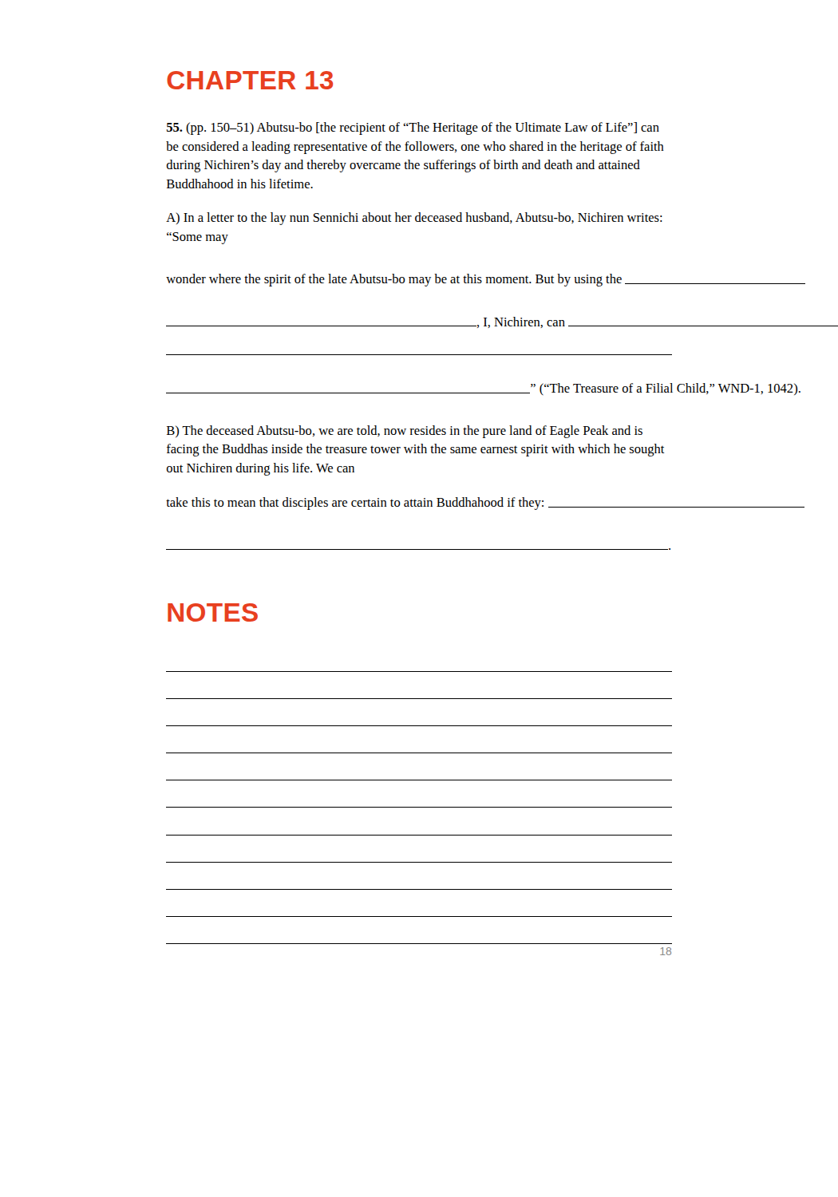Chapter 13
55. (pp. 150–51) Abutsu-bo [the recipient of “The Heritage of the Ultimate Law of Life”] can be considered a leading representative of the followers, one who shared in the heritage of faith during Nichiren’s day and thereby overcame the sufferings of birth and death and attained Buddhahood in his lifetime.
A) In a letter to the lay nun Sennichi about her deceased husband, Abutsu-bo, Nichiren writes: “Some may
wonder where the spirit of the late Abutsu-bo may be at this moment. But by using the
, I, Nichiren, can
” (“The Treasure of a Filial Child,” WND-1, 1042).
B) The deceased Abutsu-bo, we are told, now resides in the pure land of Eagle Peak and is facing the Buddhas inside the treasure tower with the same earnest spirit with which he sought out Nichiren during his life. We can
take this to mean that disciples are certain to attain Buddhahood if they:
.
Notes
18